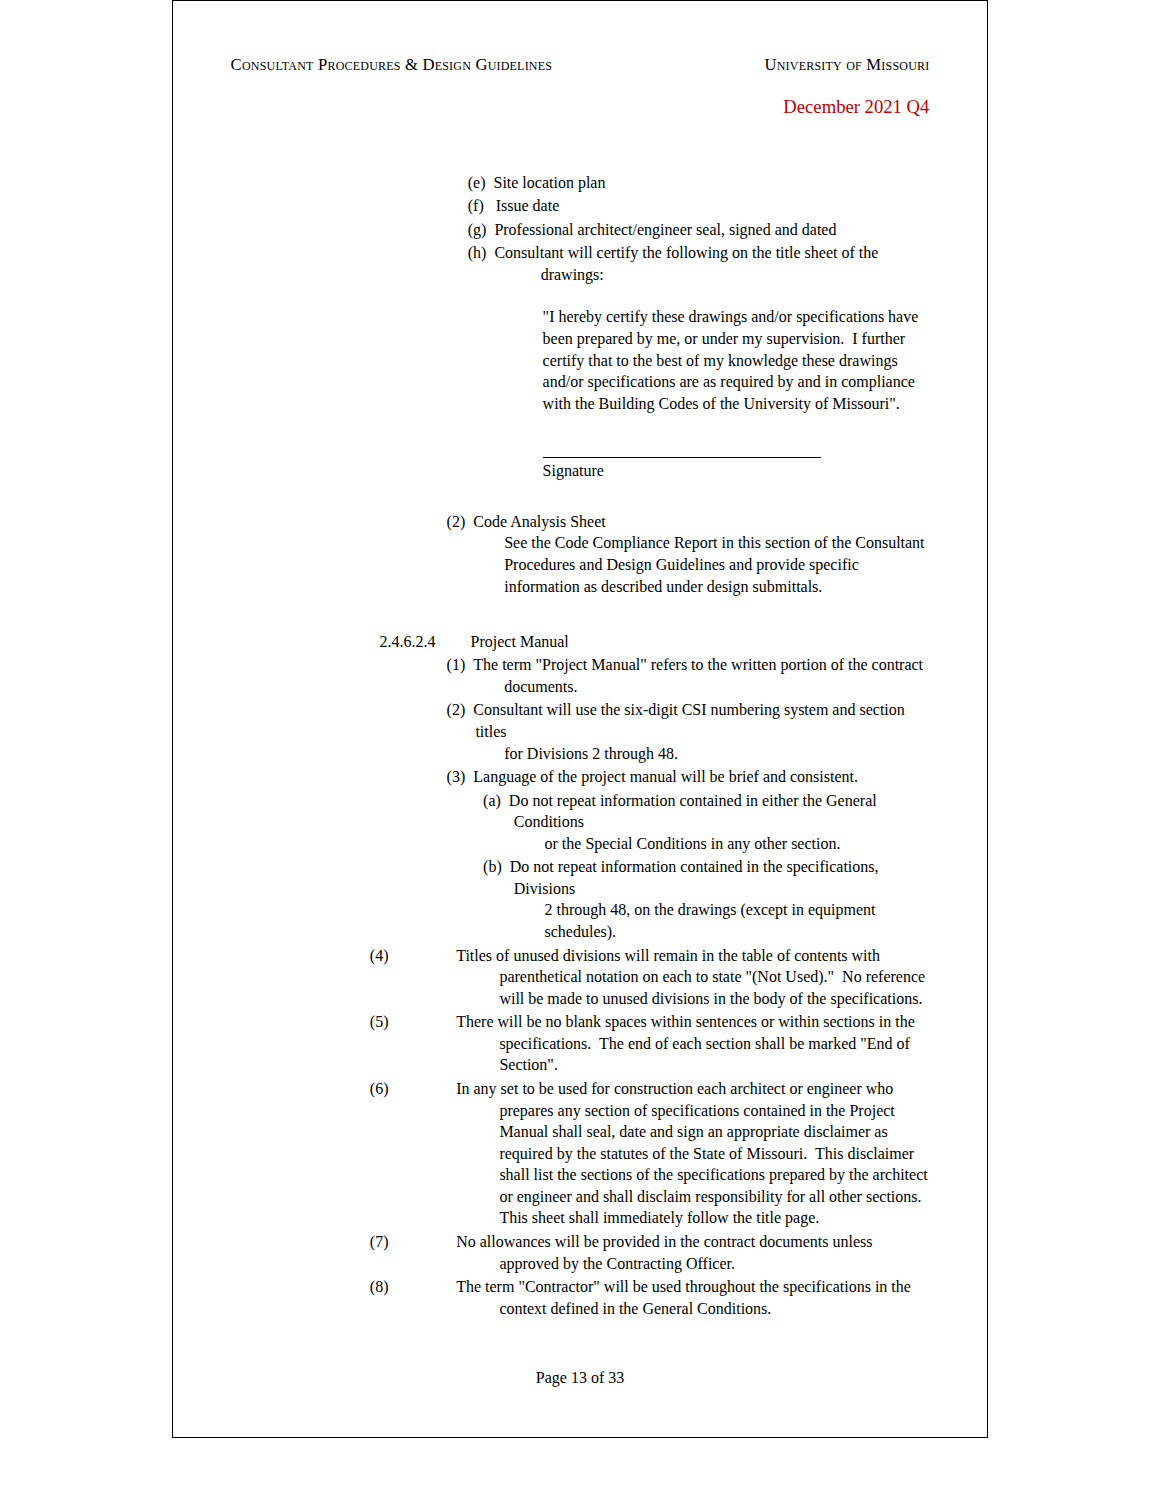Consultant Procedures & Design Guidelines
University of Missouri
December 2021 Q4
(e) Site location plan
(f) Issue date
(g) Professional architect/engineer seal, signed and dated
(h) Consultant will certify the following on the title sheet of the drawings:
"I hereby certify these drawings and/or specifications have been prepared by me, or under my supervision. I further certify that to the best of my knowledge these drawings and/or specifications are as required by and in compliance with the Building Codes of the University of Missouri".
Signature
(2) Code Analysis SheetSee the Code Compliance Report in this section of the Consultant Procedures and Design Guidelines and provide specific information as described under design submittals.
2.4.6.2.4 Project Manual
(1) The term "Project Manual" refers to the written portion of the contract documents.
(2) Consultant will use the six-digit CSI numbering system and section titles for Divisions 2 through 48.
(3) Language of the project manual will be brief and consistent.
(a) Do not repeat information contained in either the General Conditions or the Special Conditions in any other section.
(b) Do not repeat information contained in the specifications, Divisions 2 through 48, on the drawings (except in equipment schedules).
(4) Titles of unused divisions will remain in the table of contents with parenthetical notation on each to state "(Not Used)." No reference will be made to unused divisions in the body of the specifications.
(5) There will be no blank spaces within sentences or within sections in the specifications. The end of each section shall be marked "End of Section".
(6) In any set to be used for construction each architect or engineer who prepares any section of specifications contained in the Project Manual shall seal, date and sign an appropriate disclaimer as required by the statutes of the State of Missouri. This disclaimer shall list the sections of the specifications prepared by the architect or engineer and shall disclaim responsibility for all other sections. This sheet shall immediately follow the title page.
(7) No allowances will be provided in the contract documents unless approved by the Contracting Officer.
(8) The term "Contractor" will be used throughout the specifications in the context defined in the General Conditions.
Page 13 of 33